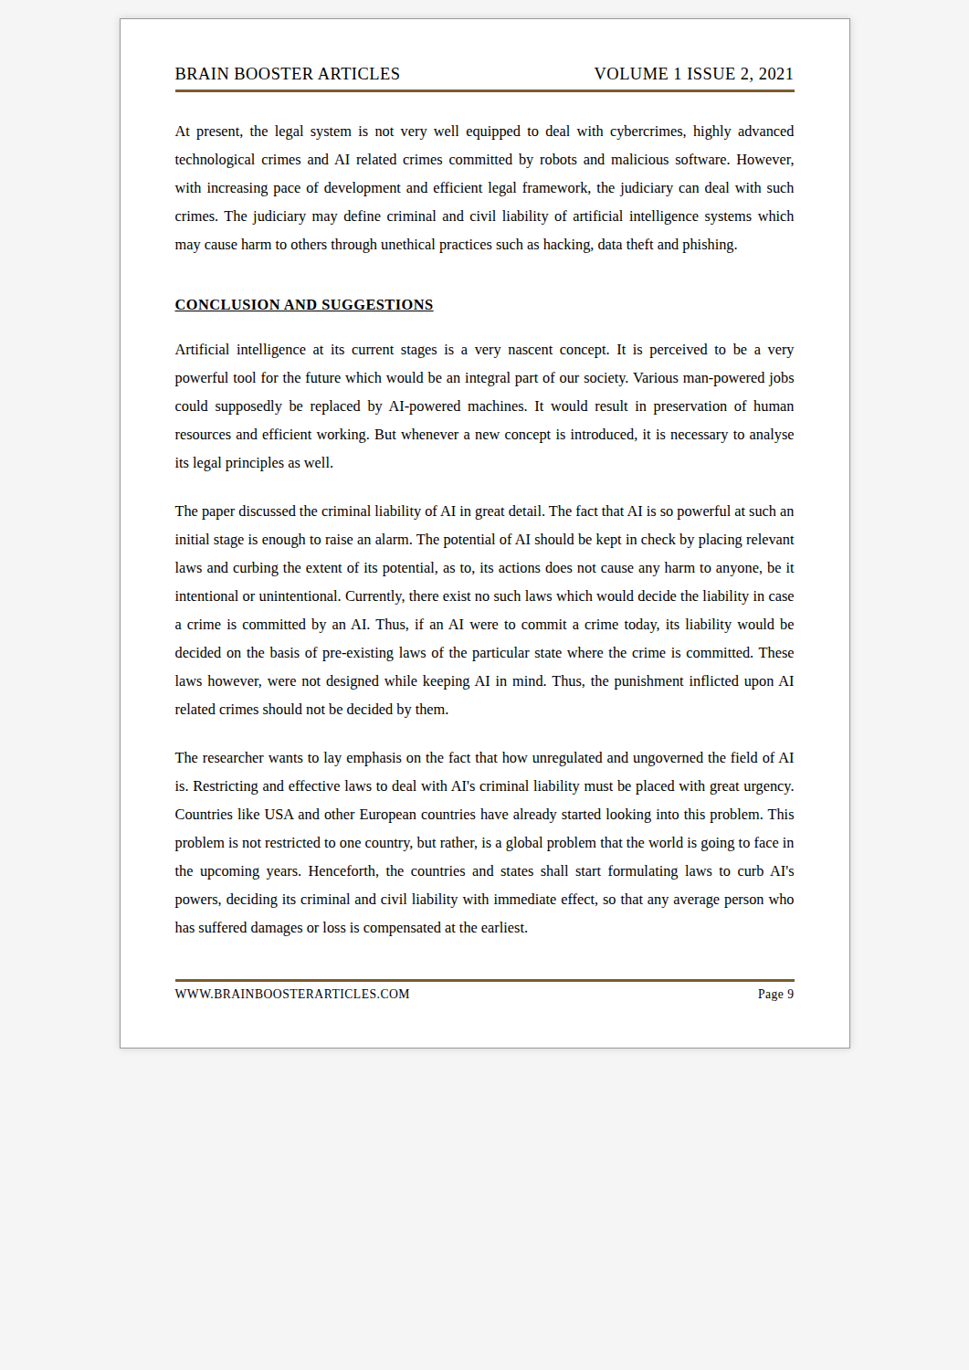BRAIN BOOSTER ARTICLES VOLUME 1 ISSUE 2, 2021
At present, the legal system is not very well equipped to deal with cybercrimes, highly advanced technological crimes and AI related crimes committed by robots and malicious software. However, with increasing pace of development and efficient legal framework, the judiciary can deal with such crimes. The judiciary may define criminal and civil liability of artificial intelligence systems which may cause harm to others through unethical practices such as hacking, data theft and phishing.
CONCLUSION AND SUGGESTIONS
Artificial intelligence at its current stages is a very nascent concept. It is perceived to be a very powerful tool for the future which would be an integral part of our society. Various man-powered jobs could supposedly be replaced by AI-powered machines. It would result in preservation of human resources and efficient working. But whenever a new concept is introduced, it is necessary to analyse its legal principles as well.
The paper discussed the criminal liability of AI in great detail. The fact that AI is so powerful at such an initial stage is enough to raise an alarm. The potential of AI should be kept in check by placing relevant laws and curbing the extent of its potential, as to, its actions does not cause any harm to anyone, be it intentional or unintentional. Currently, there exist no such laws which would decide the liability in case a crime is committed by an AI. Thus, if an AI were to commit a crime today, its liability would be decided on the basis of pre-existing laws of the particular state where the crime is committed. These laws however, were not designed while keeping AI in mind. Thus, the punishment inflicted upon AI related crimes should not be decided by them.
The researcher wants to lay emphasis on the fact that how unregulated and ungoverned the field of AI is. Restricting and effective laws to deal with AI's criminal liability must be placed with great urgency. Countries like USA and other European countries have already started looking into this problem. This problem is not restricted to one country, but rather, is a global problem that the world is going to face in the upcoming years. Henceforth, the countries and states shall start formulating laws to curb AI's powers, deciding its criminal and civil liability with immediate effect, so that any average person who has suffered damages or loss is compensated at the earliest.
WWW.BRAINBOOSTERARTICLES.COM Page 9